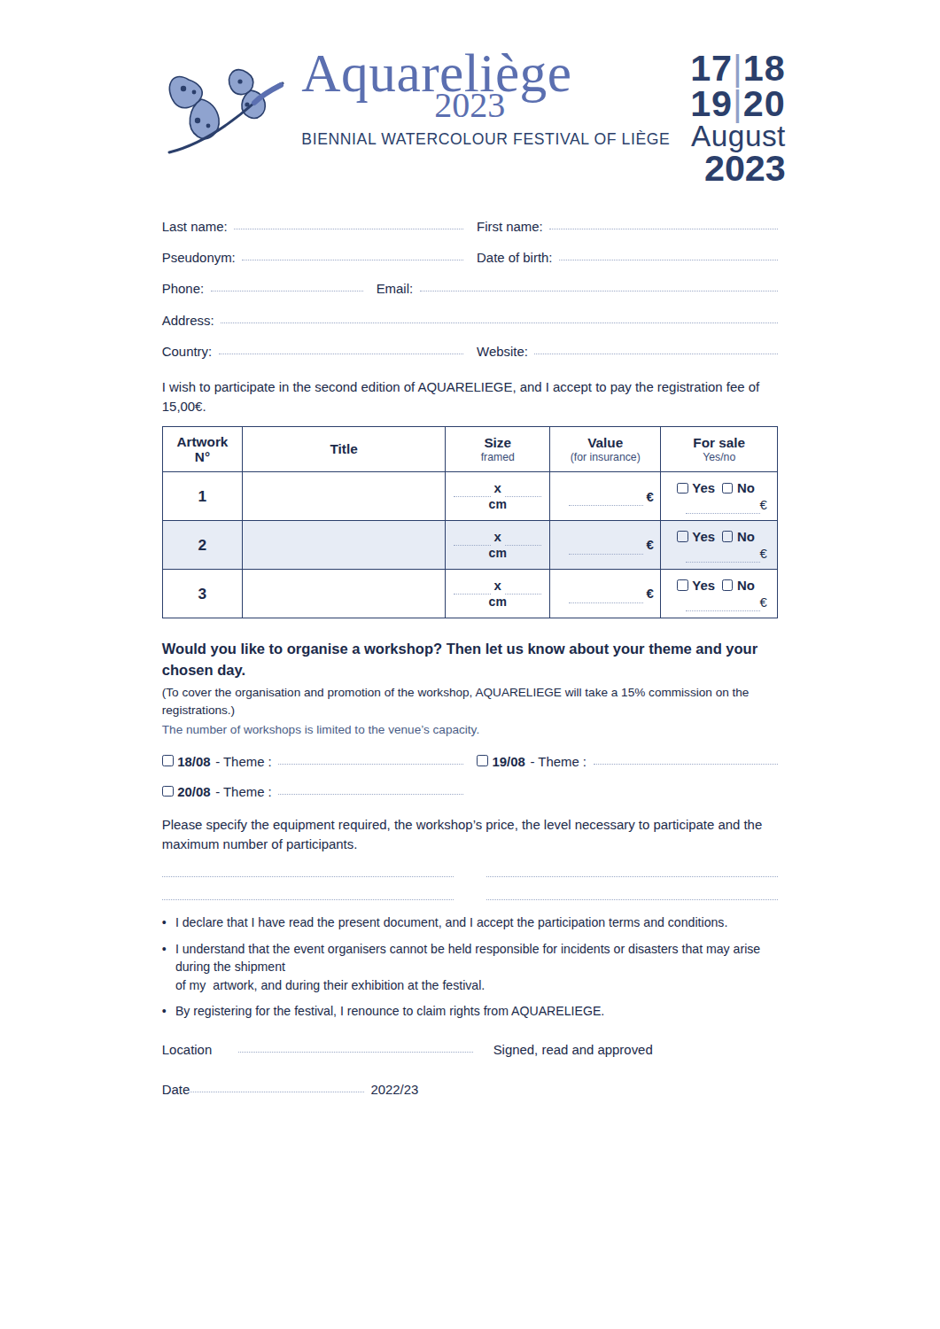Aquareliège
2023
BIENNIAL WATERCOLOUR FESTIVAL OF LIÈGE
17|18
19|20
August
2023
Last name:
First name:
Pseudonym:
Date of birth:
Phone:
Email:
Address:
Country:
Website:
I wish to participate in the second edition of AQUARELIEGE, and I accept to pay the registration fee of 15,00€.
| Artwork N° | Title | Size framed | Value (for insurance) | For sale Yes/no |
| --- | --- | --- | --- | --- |
| 1 | | x cm | € | Yes No € |
| 2 | | x cm | € | Yes No € |
| 3 | | x cm | € | Yes No € |
Would you like to organise a workshop? Then let us know about your theme and your chosen day.
(To cover the organisation and promotion of the workshop, AQUARELIEGE will take a 15% commission on the registrations.)
The number of workshops is limited to the venue’s capacity.
18/08- Theme :
19/08- Theme :
20/08- Theme :
Please specify the equipment required, the workshop’s price, the level necessary to participate and the maximum number of participants.
I declare that I have read the present document, and I accept the participation terms and conditions.
I understand that the event organisers cannot be held responsible for incidents or disasters that may arise during the shipment of my artwork, and during their exhibition at the festival.
By registering for the festival, I renounce to claim rights from AQUARELIEGE.
Location Signed, read and approved
Date 2022/23